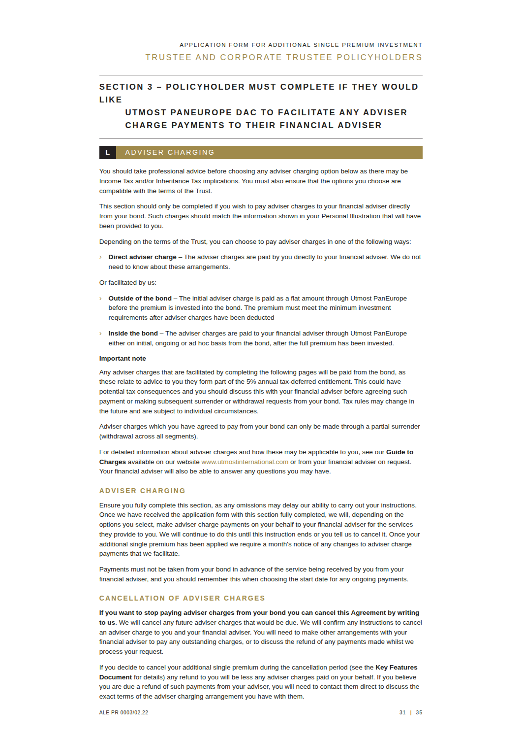Application form for additional single premium investment
Trustee and Corporate Trustee Policyholders
Section 3 – Policyholder must complete if they would like Utmost PanEurope DAC to facilitate any adviser charge payments to their financial adviser
L
Adviser charging
You should take professional advice before choosing any adviser charging option below as there may be Income Tax and/or Inheritance Tax implications. You must also ensure that the options you choose are compatible with the terms of the Trust.
This section should only be completed if you wish to pay adviser charges to your financial adviser directly from your bond. Such charges should match the information shown in your Personal Illustration that will have been provided to you.
Depending on the terms of the Trust, you can choose to pay adviser charges in one of the following ways:
Direct adviser charge – The adviser charges are paid by you directly to your financial adviser. We do not need to know about these arrangements.
Or facilitated by us:
Outside of the bond – The initial adviser charge is paid as a flat amount through Utmost PanEurope before the premium is invested into the bond. The premium must meet the minimum investment requirements after adviser charges have been deducted
Inside the bond – The adviser charges are paid to your financial adviser through Utmost PanEurope either on initial, ongoing or ad hoc basis from the bond, after the full premium has been invested.
Important note
Any adviser charges that are facilitated by completing the following pages will be paid from the bond, as these relate to advice to you they form part of the 5% annual tax-deferred entitlement. This could have potential tax consequences and you should discuss this with your financial adviser before agreeing such payment or making subsequent surrender or withdrawal requests from your bond. Tax rules may change in the future and are subject to individual circumstances.
Adviser charges which you have agreed to pay from your bond can only be made through a partial surrender (withdrawal across all segments).
For detailed information about adviser charges and how these may be applicable to you, see our Guide to Charges available on our website www.utmostinternational.com or from your financial adviser on request. Your financial adviser will also be able to answer any questions you may have.
Adviser charging
Ensure you fully complete this section, as any omissions may delay our ability to carry out your instructions. Once we have received the application form with this section fully completed, we will, depending on the options you select, make adviser charge payments on your behalf to your financial adviser for the services they provide to you. We will continue to do this until this instruction ends or you tell us to cancel it. Once your additional single premium has been applied we require a month's notice of any changes to adviser charge payments that we facilitate.
Payments must not be taken from your bond in advance of the service being received by you from your financial adviser, and you should remember this when choosing the start date for any ongoing payments.
Cancellation of adviser charges
If you want to stop paying adviser charges from your bond you can cancel this Agreement by writing to us. We will cancel any future adviser charges that would be due. We will confirm any instructions to cancel an adviser charge to you and your financial adviser. You will need to make other arrangements with your financial adviser to pay any outstanding charges, or to discuss the refund of any payments made whilst we process your request.
If you decide to cancel your additional single premium during the cancellation period (see the Key Features Document for details) any refund to you will be less any adviser charges paid on your behalf. If you believe you are due a refund of such payments from your adviser, you will need to contact them direct to discuss the exact terms of the adviser charging arrangement you have with them.
ALE PR 0003/02.22
31 | 35